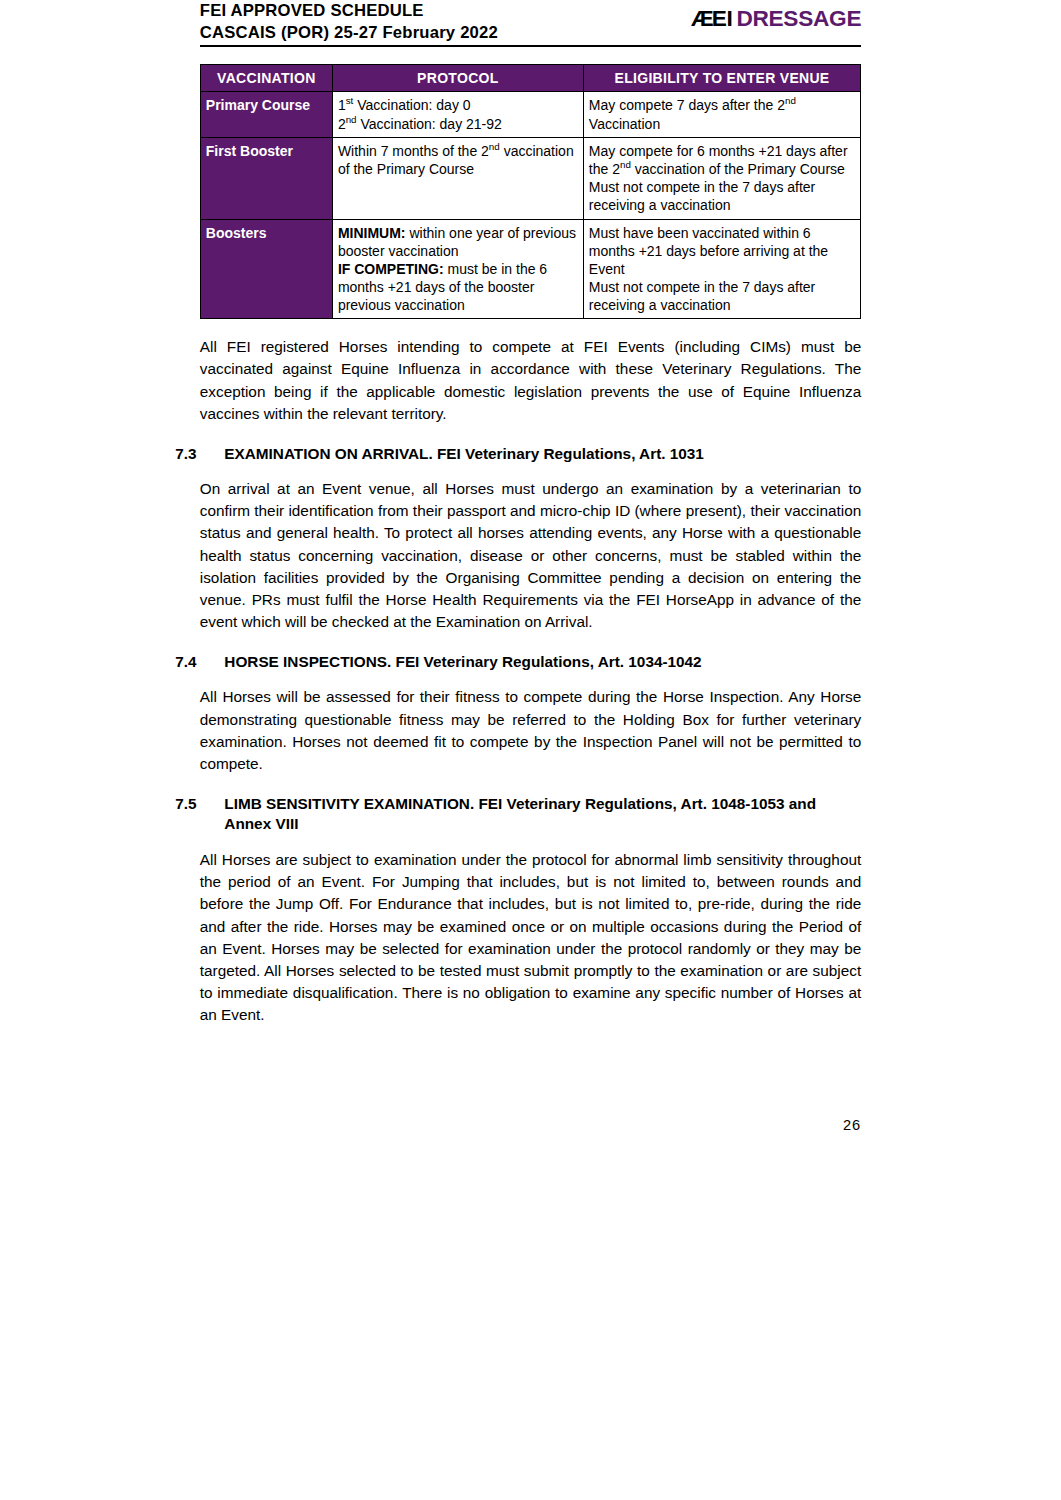FEI APPROVED SCHEDULE
CASCAIS (POR) 25-27 February 2022
ÆEI DRESSAGE
| VACCINATION | PROTOCOL | ELIGIBILITY TO ENTER VENUE |
| --- | --- | --- |
| Primary Course | 1 st Vaccination: day 0 2 nd Vaccination: day 21-92 | May compete 7 days after the 2 nd Vaccination |
| First Booster | Within 7 months of the 2 nd vaccination of the Primary Course | May compete for 6 months +21 days after the 2 nd vaccination of the Primary Course Must not compete in the 7 days after receiving a vaccination |
| Boosters | MINIMUM: within one year of previous booster vaccination IF COMPETING: must be in the 6 months +21 days of the booster previous vaccination | Must have been vaccinated within 6 months +21 days before arriving at the Event Must not compete in the 7 days after receiving a vaccination |
All FEI registered Horses intending to compete at FEI Events (including CIMs) must be vaccinated against Equine Influenza in accordance with these Veterinary Regulations. The exception being if the applicable domestic legislation prevents the use of Equine Influenza vaccines within the relevant territory.
7.3 EXAMINATION ON ARRIVAL. FEI Veterinary Regulations, Art. 1031
On arrival at an Event venue, all Horses must undergo an examination by a veterinarian to confirm their identification from their passport and micro-chip ID (where present), their vaccination status and general health. To protect all horses attending events, any Horse with a questionable health status concerning vaccination, disease or other concerns, must be stabled within the isolation facilities provided by the Organising Committee pending a decision on entering the venue. PRs must fulfil the Horse Health Requirements via the FEI HorseApp in advance of the event which will be checked at the Examination on Arrival.
7.4 HORSE INSPECTIONS. FEI Veterinary Regulations, Art. 1034-1042
All Horses will be assessed for their fitness to compete during the Horse Inspection. Any Horse demonstrating questionable fitness may be referred to the Holding Box for further veterinary examination. Horses not deemed fit to compete by the Inspection Panel will not be permitted to compete.
7.5 LIMB SENSITIVITY EXAMINATION. FEI Veterinary Regulations, Art. 1048-1053 and Annex VIII
All Horses are subject to examination under the protocol for abnormal limb sensitivity throughout the period of an Event. For Jumping that includes, but is not limited to, between rounds and before the Jump Off. For Endurance that includes, but is not limited to, pre-ride, during the ride and after the ride. Horses may be examined once or on multiple occasions during the Period of an Event. Horses may be selected for examination under the protocol randomly or they may be targeted. All Horses selected to be tested must submit promptly to the examination or are subject to immediate disqualification. There is no obligation to examine any specific number of Horses at an Event.
26